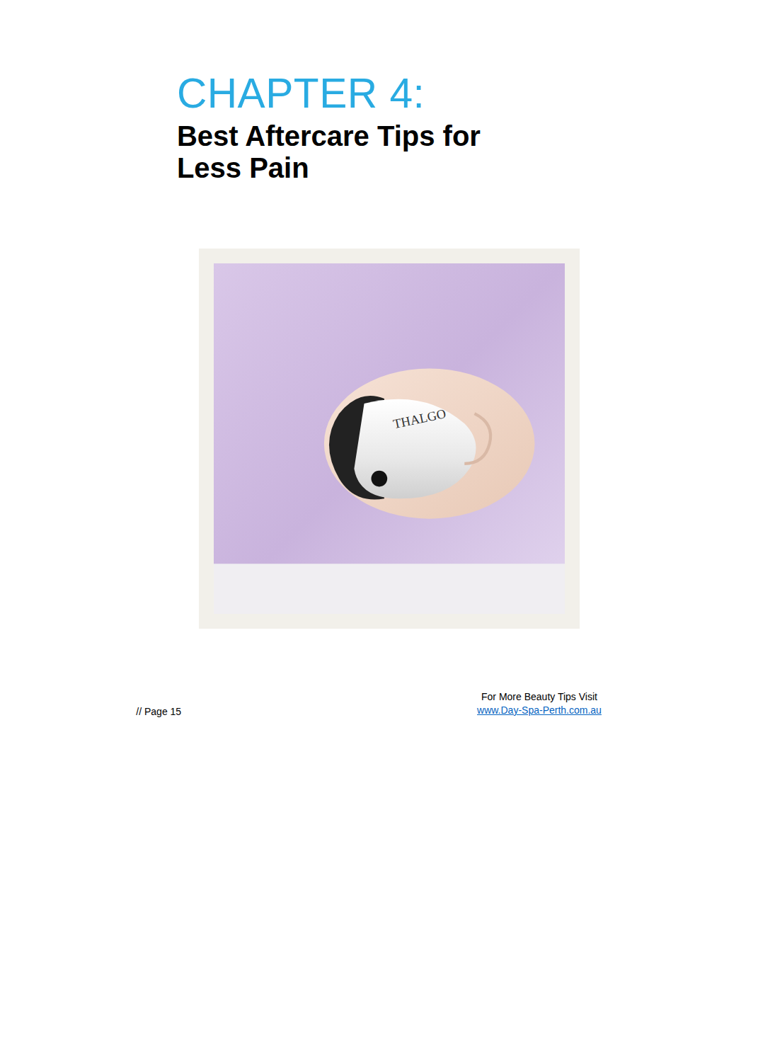CHAPTER 4:
Best Aftercare Tips for
Less Pain
// Page 15
For More Beauty Tips Visit
www.Day-Spa-Perth.com.au